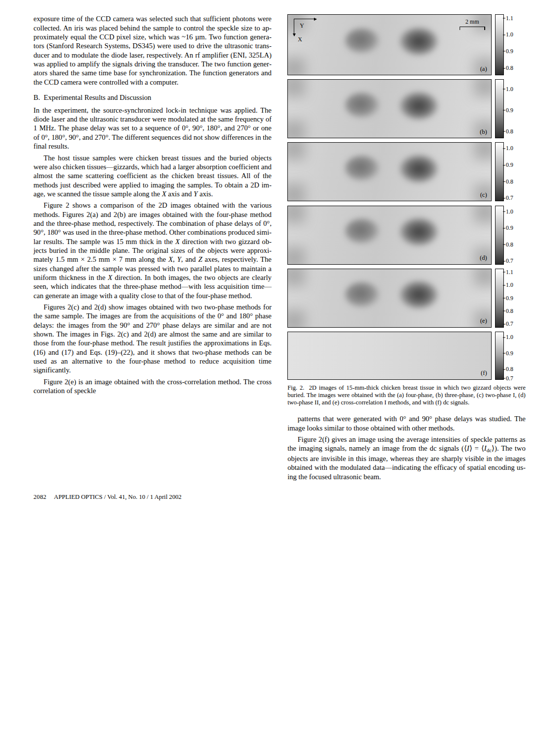exposure time of the CCD camera was selected such that sufficient photons were collected. An iris was placed behind the sample to control the speckle size to approximately equal the CCD pixel size, which was ~16 µm. Two function generators (Stanford Research Systems, DS345) were used to drive the ultrasonic transducer and to modulate the diode laser, respectively. An rf amplifier (ENI, 325LA) was applied to amplify the signals driving the transducer. The two function generators shared the same time base for synchronization. The function generators and the CCD camera were controlled with a computer.
B. Experimental Results and Discussion
In the experiment, the source-synchronized lock-in technique was applied. The diode laser and the ultrasonic transducer were modulated at the same frequency of 1 MHz. The phase delay was set to a sequence of 0°, 90°, 180°, and 270° or one of 0°, 180°, 90°, and 270°. The different sequences did not show differences in the final results.
The host tissue samples were chicken breast tissues and the buried objects were also chicken tissues—gizzards, which had a larger absorption coefficient and almost the same scattering coefficient as the chicken breast tissues. All of the methods just described were applied to imaging the samples. To obtain a 2D image, we scanned the tissue sample along the X axis and Y axis.
Figure 2 shows a comparison of the 2D images obtained with the various methods. Figures 2(a) and 2(b) are images obtained with the four-phase method and the three-phase method, respectively. The combination of phase delays of 0°, 90°, 180° was used in the three-phase method. Other combinations produced similar results. The sample was 15 mm thick in the X direction with two gizzard objects buried in the middle plane. The original sizes of the objects were approximately 1.5 mm × 2.5 mm × 7 mm along the X, Y, and Z axes, respectively. The sizes changed after the sample was pressed with two parallel plates to maintain a uniform thickness in the X direction. In both images, the two objects are clearly seen, which indicates that the three-phase method—with less acquisition time—can generate an image with a quality close to that of the four-phase method.
Figures 2(c) and 2(d) show images obtained with two two-phase methods for the same sample. The images are from the acquisitions of the 0° and 180° phase delays: the images from the 90° and 270° phase delays are similar and are not shown. The images in Figs. 2(c) and 2(d) are almost the same and are similar to those from the four-phase method. The result justifies the approximations in Eqs. (16) and (17) and Eqs. (19)–(22), and it shows that two-phase methods can be used as an alternative to the four-phase method to reduce acquisition time significantly.
Figure 2(e) is an image obtained with the cross-correlation method. The cross correlation of speckle
Y X
2 mm
(a)
1.1 1.0 0.9 0.8
(b)
1.0 0.9 0.8
(c)
1.0 0.9 0.8 0.7
(d)
1.0 0.9 0.8 0.7
(e)
1.1 1.0 0.9 0.8 0.7
(f)
1.0 0.9 0.8 0.7
Fig. 2. 2D images of 15-mm-thick chicken breast tissue in which two gizzard objects were buried. The images were obtained with the (a) four-phase, (b) three-phase, (c) two-phase I, (d) two-phase II, and (e) cross-correlation I methods, and with (f) dc signals.
patterns that were generated with 0° and 90° phase delays was studied. The image looks similar to those obtained with other methods.
Figure 2(f) gives an image using the average intensities of speckle patterns as the imaging signals, namely an image from the dc signals (⟨I⟩ = ⟨Idc⟩). The two objects are invisible in this image, whereas they are sharply visible in the images obtained with the modulated data—indicating the efficacy of spatial encoding using the focused ultrasonic beam.
2082 APPLIED OPTICS / Vol. 41, No. 10 / 1 April 2002